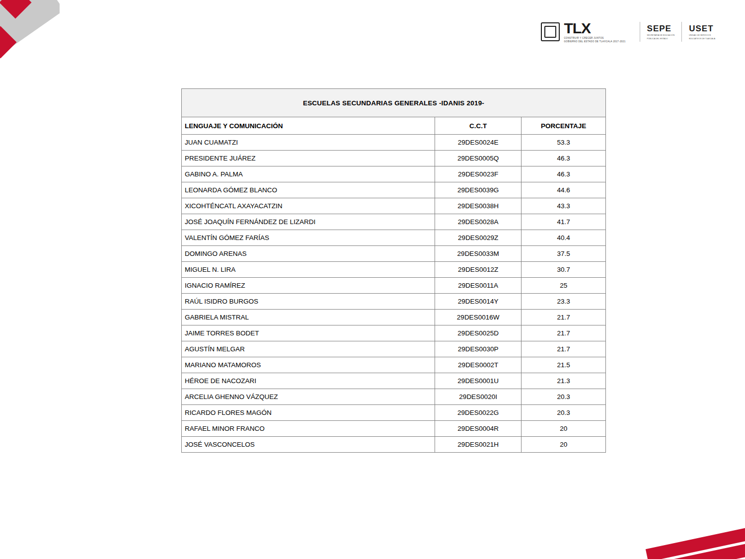TLX
CONSTRUIR Y CRECER JUNTOS
GOBIERNO DEL ESTADO DE TLAXCALA 2017-2021
SEPE
SECRETARÍA DE EDUCACIÓN
PÚBLICA DEL ESTADO
USET
UNIDAD DE SERVICIOS
EDUCATIVOS DE TLAXCALA
| ESCUELAS SECUNDARIAS GENERALES -IDANIS 2019- |
| LENGUAJE Y COMUNICACIÓN | C.C.T | PORCENTAJE |
| JUAN CUAMATZI | 29DES0024E | 53.3 |
| PRESIDENTE JUÁREZ | 29DES0005Q | 46.3 |
| GABINO A. PALMA | 29DES0023F | 46.3 |
| LEONARDA GÓMEZ BLANCO | 29DES0039G | 44.6 |
| XICOHTÉNCATL AXAYACATZIN | 29DES0038H | 43.3 |
| JOSÉ JOAQUÍN FERNÁNDEZ DE LIZARDI | 29DES0028A | 41.7 |
| VALENTÍN GÓMEZ FARÍAS | 29DES0029Z | 40.4 |
| DOMINGO ARENAS | 29DES0033M | 37.5 |
| MIGUEL N. LIRA | 29DES0012Z | 30.7 |
| IGNACIO RAMÍREZ | 29DES0011A | 25 |
| RAÚL ISIDRO BURGOS | 29DES0014Y | 23.3 |
| GABRIELA MISTRAL | 29DES0016W | 21.7 |
| JAIME TORRES BODET | 29DES0025D | 21.7 |
| AGUSTÍN MELGAR | 29DES0030P | 21.7 |
| MARIANO MATAMOROS | 29DES0002T | 21.5 |
| HÉROE DE NACOZARI | 29DES0001U | 21.3 |
| ARCELIA GHENNO VÁZQUEZ | 29DES0020I | 20.3 |
| RICARDO FLORES MAGÓN | 29DES0022G | 20.3 |
| RAFAEL MINOR FRANCO | 29DES0004R | 20 |
| JOSÉ VASCONCELOS | 29DES0021H | 20 |